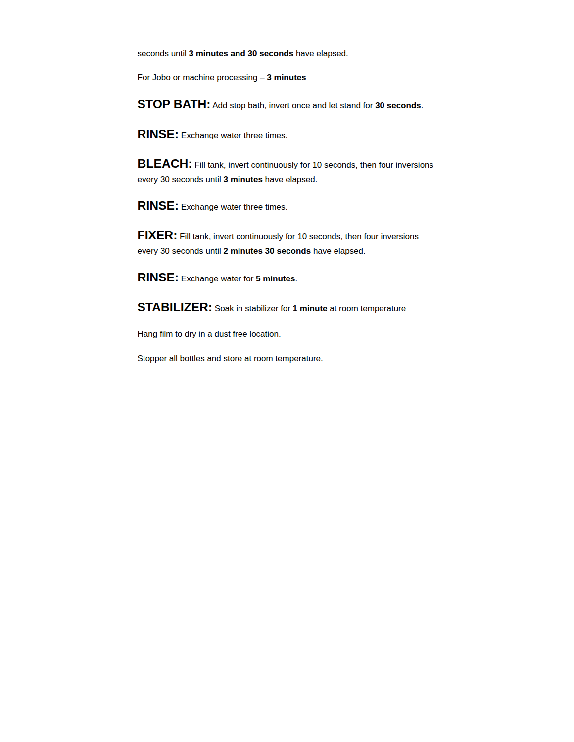seconds until 3 minutes and 30 seconds have elapsed.
For Jobo or machine processing – 3 minutes
STOP BATH: Add stop bath, invert once and let stand for 30 seconds.
RINSE: Exchange water three times.
BLEACH: Fill tank, invert continuously for 10 seconds, then four inversions every 30 seconds until 3 minutes have elapsed.
RINSE: Exchange water three times.
FIXER: Fill tank, invert continuously for 10 seconds, then four inversions every 30 seconds until 2 minutes 30 seconds have elapsed.
RINSE: Exchange water for 5 minutes.
STABILIZER: Soak in stabilizer for 1 minute at room temperature
Hang film to dry in a dust free location.
Stopper all bottles and store at room temperature.